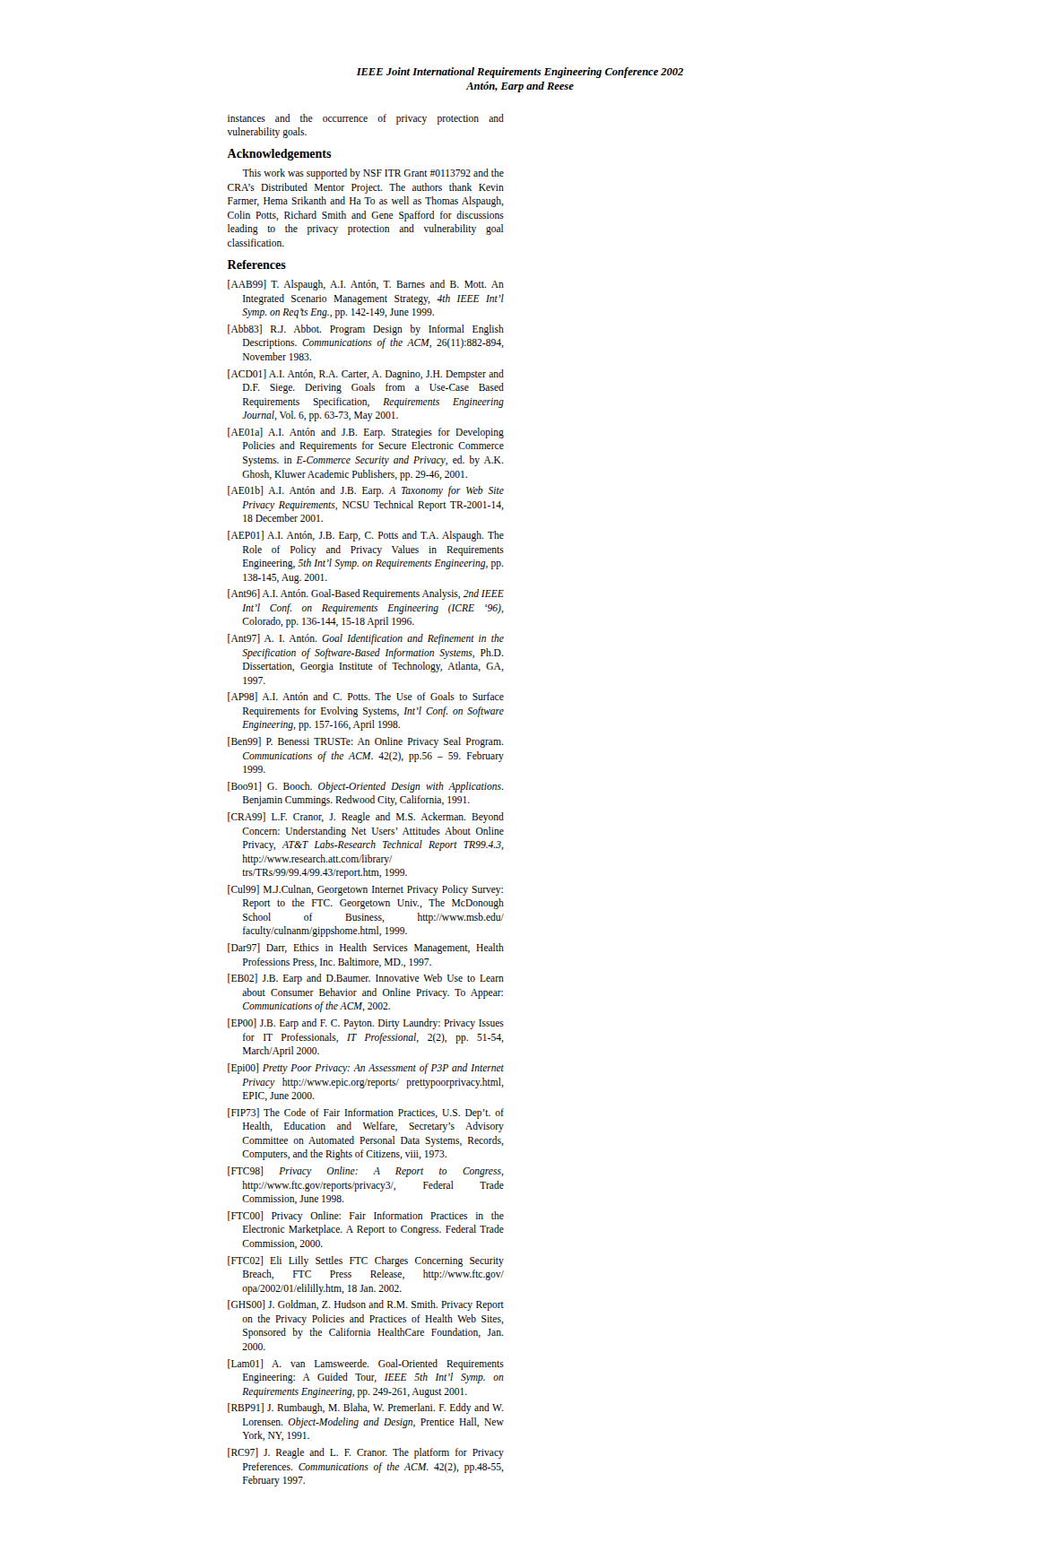IEEE Joint International Requirements Engineering Conference 2002
Antón, Earp and Reese
instances and the occurrence of privacy protection and vulnerability goals.
Acknowledgements
This work was supported by NSF ITR Grant #0113792 and the CRA’s Distributed Mentor Project. The authors thank Kevin Farmer, Hema Srikanth and Ha To as well as Thomas Alspaugh, Colin Potts, Richard Smith and Gene Spafford for discussions leading to the privacy protection and vulnerability goal classification.
References
[AAB99] T. Alspaugh, A.I. Antón, T. Barnes and B. Mott. An Integrated Scenario Management Strategy, 4th IEEE Int’l Symp. on Req’ts Eng., pp. 142-149, June 1999.
[Abb83] R.J. Abbot. Program Design by Informal English Descriptions. Communications of the ACM, 26(11):882-894, November 1983.
[ACD01] A.I. Antón, R.A. Carter, A. Dagnino, J.H. Dempster and D.F. Siege. Deriving Goals from a Use-Case Based Requirements Specification, Requirements Engineering Journal, Vol. 6, pp. 63-73, May 2001.
[AE01a] A.I. Antón and J.B. Earp. Strategies for Developing Policies and Requirements for Secure Electronic Commerce Systems. in E-Commerce Security and Privacy, ed. by A.K. Ghosh, Kluwer Academic Publishers, pp. 29-46, 2001.
[AE01b] A.I. Antón and J.B. Earp. A Taxonomy for Web Site Privacy Requirements, NCSU Technical Report TR-2001-14, 18 December 2001.
[AEP01] A.I. Antón, J.B. Earp, C. Potts and T.A. Alspaugh. The Role of Policy and Privacy Values in Requirements Engineering, 5th Int’l Symp. on Requirements Engineering, pp. 138-145, Aug. 2001.
[Ant96] A.I. Antón. Goal-Based Requirements Analysis, 2nd IEEE Int’l Conf. on Requirements Engineering (ICRE ‘96), Colorado, pp. 136-144, 15-18 April 1996.
[Ant97] A. I. Antón. Goal Identification and Refinement in the Specification of Software-Based Information Systems, Ph.D. Dissertation, Georgia Institute of Technology, Atlanta, GA, 1997.
[AP98] A.I. Antón and C. Potts. The Use of Goals to Surface Requirements for Evolving Systems, Int’l Conf. on Software Engineering, pp. 157-166, April 1998.
[Ben99] P. Benessi TRUSTe: An Online Privacy Seal Program. Communications of the ACM. 42(2), pp.56 – 59. February 1999.
[Boo91] G. Booch. Object-Oriented Design with Applications. Benjamin Cummings. Redwood City, California, 1991.
[CRA99] L.F. Cranor, J. Reagle and M.S. Ackerman. Beyond Concern: Understanding Net Users’ Attitudes About Online Privacy, AT&T Labs-Research Technical Report TR99.4.3, http://www.research.att.com/library/ trs/TRs/99/99.4/99.43/report.htm, 1999.
[Cul99] M.J.Culnan, Georgetown Internet Privacy Policy Survey: Report to the FTC. Georgetown Univ., The McDonough School of Business, http://www.msb.edu/ faculty/culnanm/gippshome.html, 1999.
[Dar97] Darr, Ethics in Health Services Management, Health Professions Press, Inc. Baltimore, MD., 1997.
[EB02] J.B. Earp and D.Baumer. Innovative Web Use to Learn about Consumer Behavior and Online Privacy. To Appear: Communications of the ACM, 2002.
[EP00] J.B. Earp and F. C. Payton. Dirty Laundry: Privacy Issues for IT Professionals, IT Professional, 2(2), pp. 51-54, March/April 2000.
[Epi00] Pretty Poor Privacy: An Assessment of P3P and Internet Privacy http://www.epic.org/reports/ prettypoorprivacy.html, EPIC, June 2000.
[FIP73] The Code of Fair Information Practices, U.S. Dep’t. of Health, Education and Welfare, Secretary’s Advisory Committee on Automated Personal Data Systems, Records, Computers, and the Rights of Citizens, viii, 1973.
[FTC98] Privacy Online: A Report to Congress, http://www.ftc.gov/reports/privacy3/, Federal Trade Commission, June 1998.
[FTC00] Privacy Online: Fair Information Practices in the Electronic Marketplace. A Report to Congress. Federal Trade Commission, 2000.
[FTC02] Eli Lilly Settles FTC Charges Concerning Security Breach, FTC Press Release, http://www.ftc.gov/ opa/2002/01/elililly.htm, 18 Jan. 2002.
[GHS00] J. Goldman, Z. Hudson and R.M. Smith. Privacy Report on the Privacy Policies and Practices of Health Web Sites, Sponsored by the California HealthCare Foundation, Jan. 2000.
[Lam01] A. van Lamsweerde. Goal-Oriented Requirements Engineering: A Guided Tour, IEEE 5th Int’l Symp. on Requirements Engineering, pp. 249-261, August 2001.
[RBP91] J. Rumbaugh, M. Blaha, W. Premerlani. F. Eddy and W. Lorensen. Object-Modeling and Design, Prentice Hall, New York, NY, 1991.
[RC97] J. Reagle and L. F. Cranor. The platform for Privacy Preferences. Communications of the ACM. 42(2), pp.48-55, February 1997.